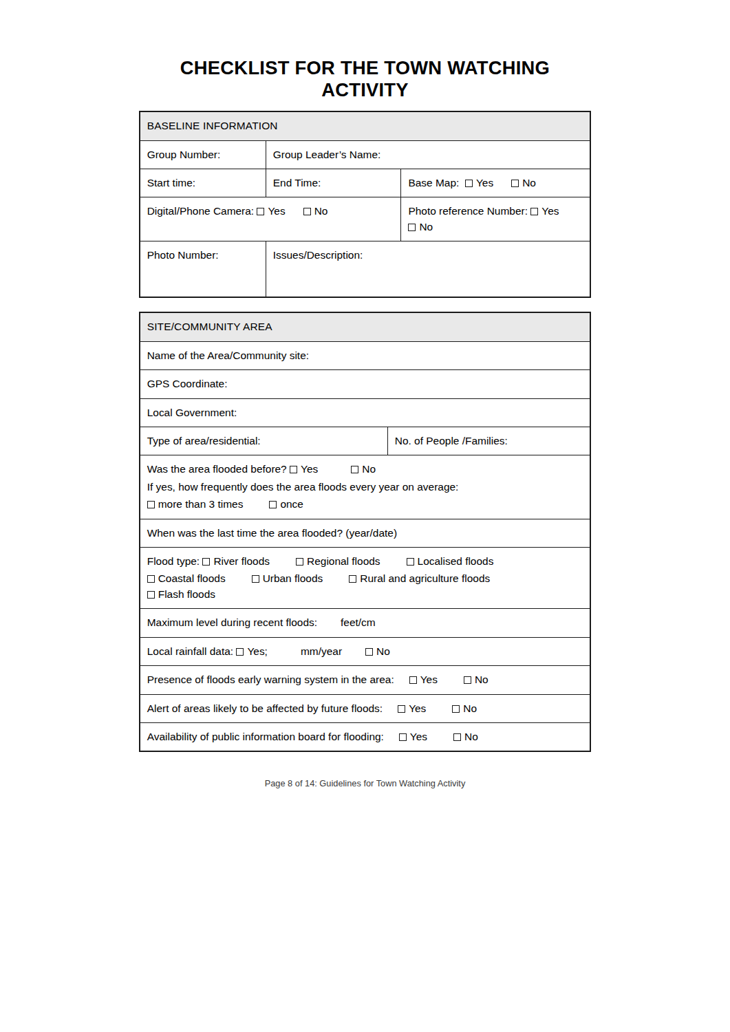Checklist for the Town Watching Activity
| Baseline Information |
| --- |
| Group Number: | Group Leader’s Name: |
| Start time: | End Time: | Base Map: Yes No |
| Digital/Phone Camera: Yes No | Photo reference Number: Yes No |
| Photo Number: | Issues/Description: |
| Site/Community Area |
| --- |
| Name of the Area/Community site: |
| GPS Coordinate: |
| Local Government: |
| Type of area/residential: | No. of People /Families: |
| Was the area flooded before? Yes No If yes, how frequently does the area floods every year on average: more than 3 times once |
| When was the last time the area flooded? (year/date) |
| Flood type: River floods Regional floods Localised floods Coastal floods Urban floods Rural and agriculture floods Flash floods |
| Maximum level during recent floods: feet/cm |
| Local rainfall data: Yes; mm/year No |
| Presence of floods early warning system in the area: Yes No |
| Alert of areas likely to be affected by future floods: Yes No |
| Availability of public information board for flooding: Yes No |
Page 8 of 14: Guidelines for Town Watching Activity